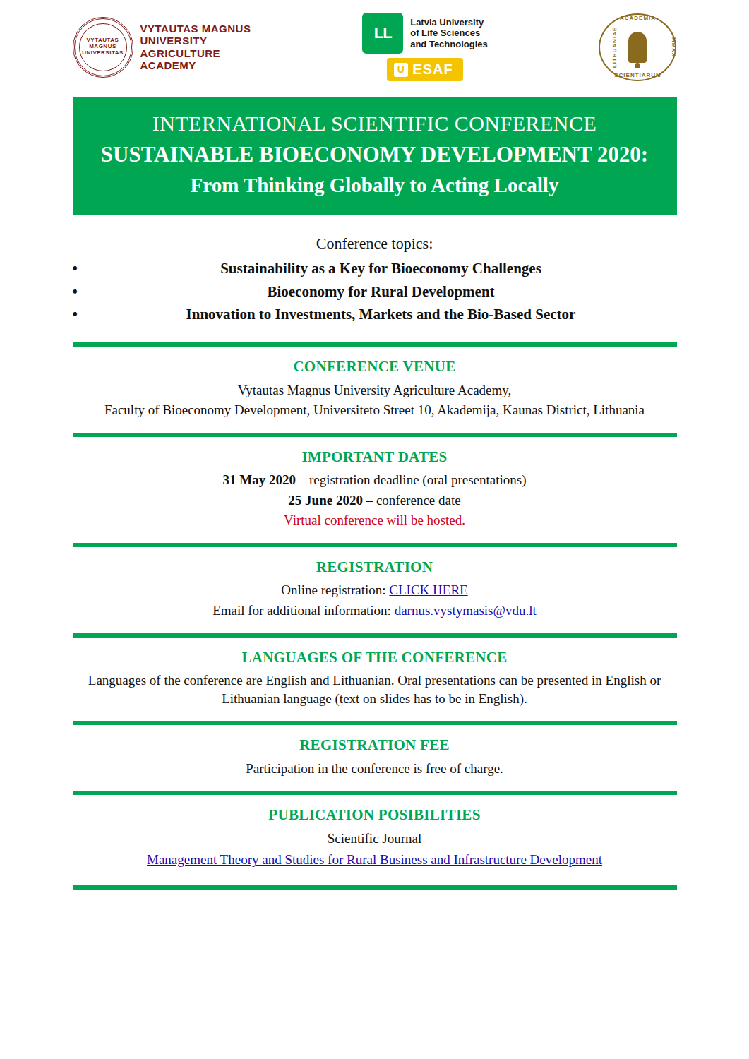VYTAUTAS
MAGNUS
UNIVERSITAS
Vytautas Magnus
University
Agriculture
Academy
LL
Latvia University
of Life Sciences
and Technologies
UESAF
ACADEMIA SCIENTIARUM LITHUANIAE MMXX
INTERNATIONAL SCIENTIFIC CONFERENCE
SUSTAINABLE BIOECONOMY DEVELOPMENT 2020:
From Thinking Globally to Acting Locally
Conference topics:
Sustainability as a Key for Bioeconomy Challenges
Bioeconomy for Rural Development
Innovation to Investments, Markets and the Bio-Based Sector
CONFERENCE VENUE
Vytautas Magnus University Agriculture Academy,
Faculty of Bioeconomy Development, Universiteto Street 10, Akademija, Kaunas District, Lithuania
IMPORTANT DATES
31 May 2020 – registration deadline (oral presentations)
25 June 2020 – conference date
Virtual conference will be hosted.
REGISTRATION
Online registration: CLICK HERE
Email for additional information: darnus.vystymasis@vdu.lt
LANGUAGES OF THE CONFERENCE
Languages of the conference are English and Lithuanian. Oral presentations can be presented in English or Lithuanian language (text on slides has to be in English).
REGISTRATION FEE
Participation in the conference is free of charge.
PUBLICATION POSIBILITIES
Scientific Journal
Management Theory and Studies for Rural Business and Infrastructure Development